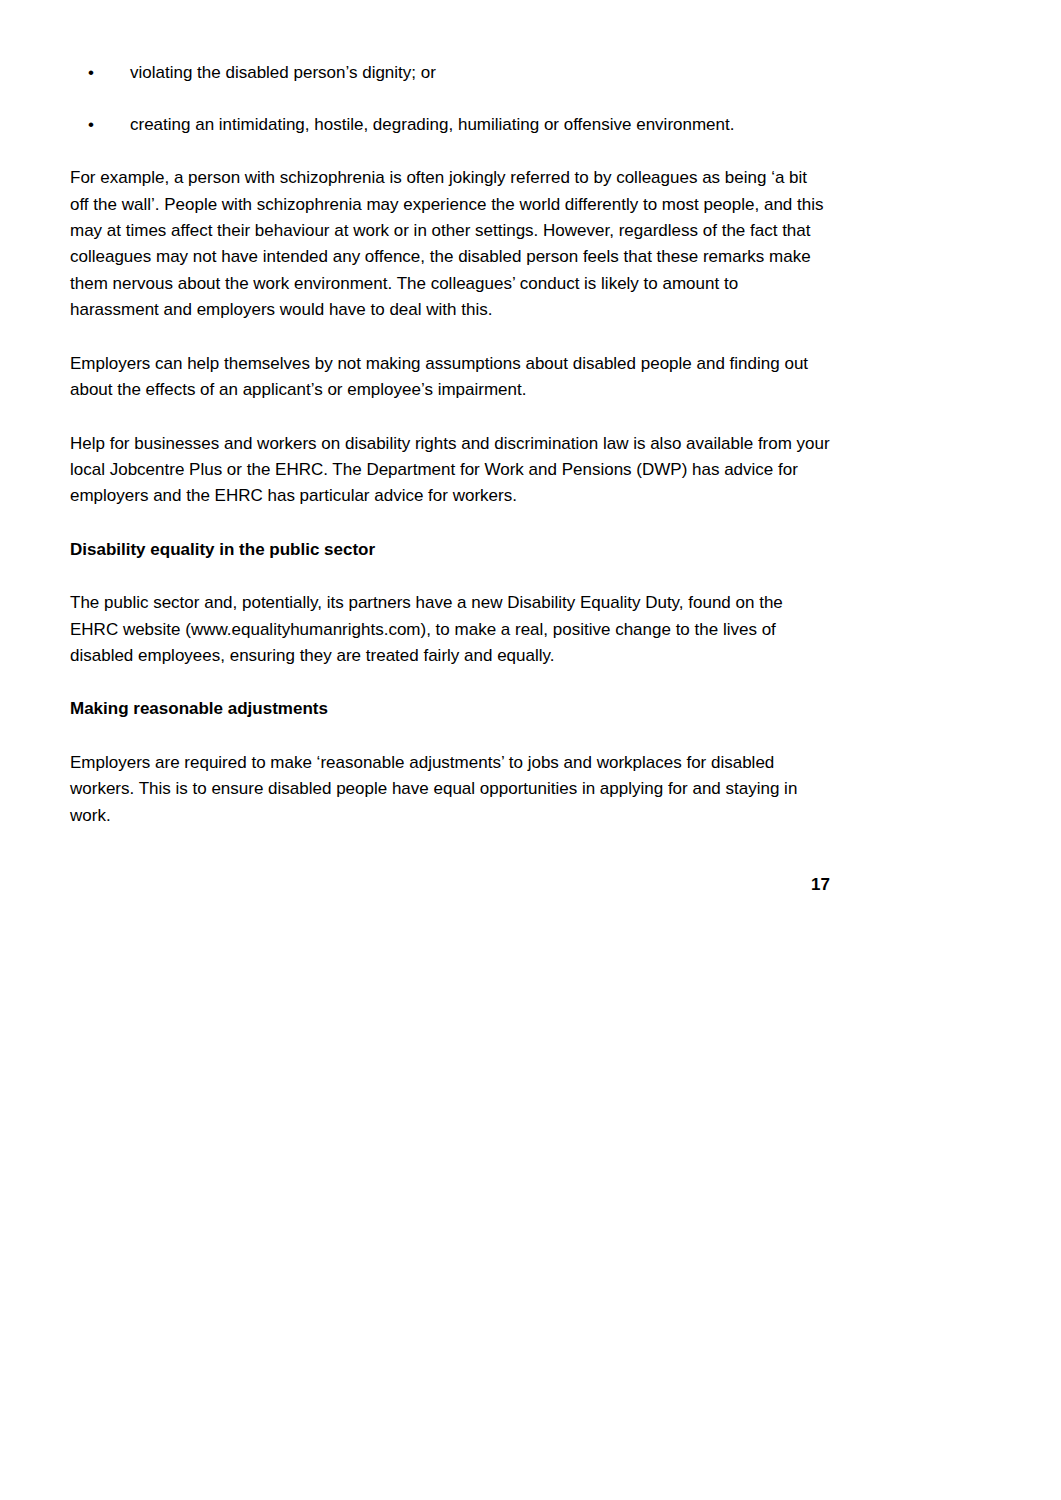violating the disabled person’s dignity; or
creating an intimidating, hostile, degrading, humiliating or offensive environment.
For example, a person with schizophrenia is often jokingly referred to by colleagues as being ‘a bit off the wall’. People with schizophrenia may experience the world differently to most people, and this may at times affect their behaviour at work or in other settings. However, regardless of the fact that colleagues may not have intended any offence, the disabled person feels that these remarks make them nervous about the work environment. The colleagues’ conduct is likely to amount to harassment and employers would have to deal with this.
Employers can help themselves by not making assumptions about disabled people and finding out about the effects of an applicant’s or employee’s impairment.
Help for businesses and workers on disability rights and discrimination law is also available from your local Jobcentre Plus or the EHRC. The Department for Work and Pensions (DWP) has advice for employers and the EHRC has particular advice for workers.
Disability equality in the public sector
The public sector and, potentially, its partners have a new Disability Equality Duty, found on the EHRC website (www.equalityhumanrights.com), to make a real, positive change to the lives of disabled employees, ensuring they are treated fairly and equally.
Making reasonable adjustments
Employers are required to make ‘reasonable adjustments’ to jobs and workplaces for disabled workers. This is to ensure disabled people have equal opportunities in applying for and staying in work.
17